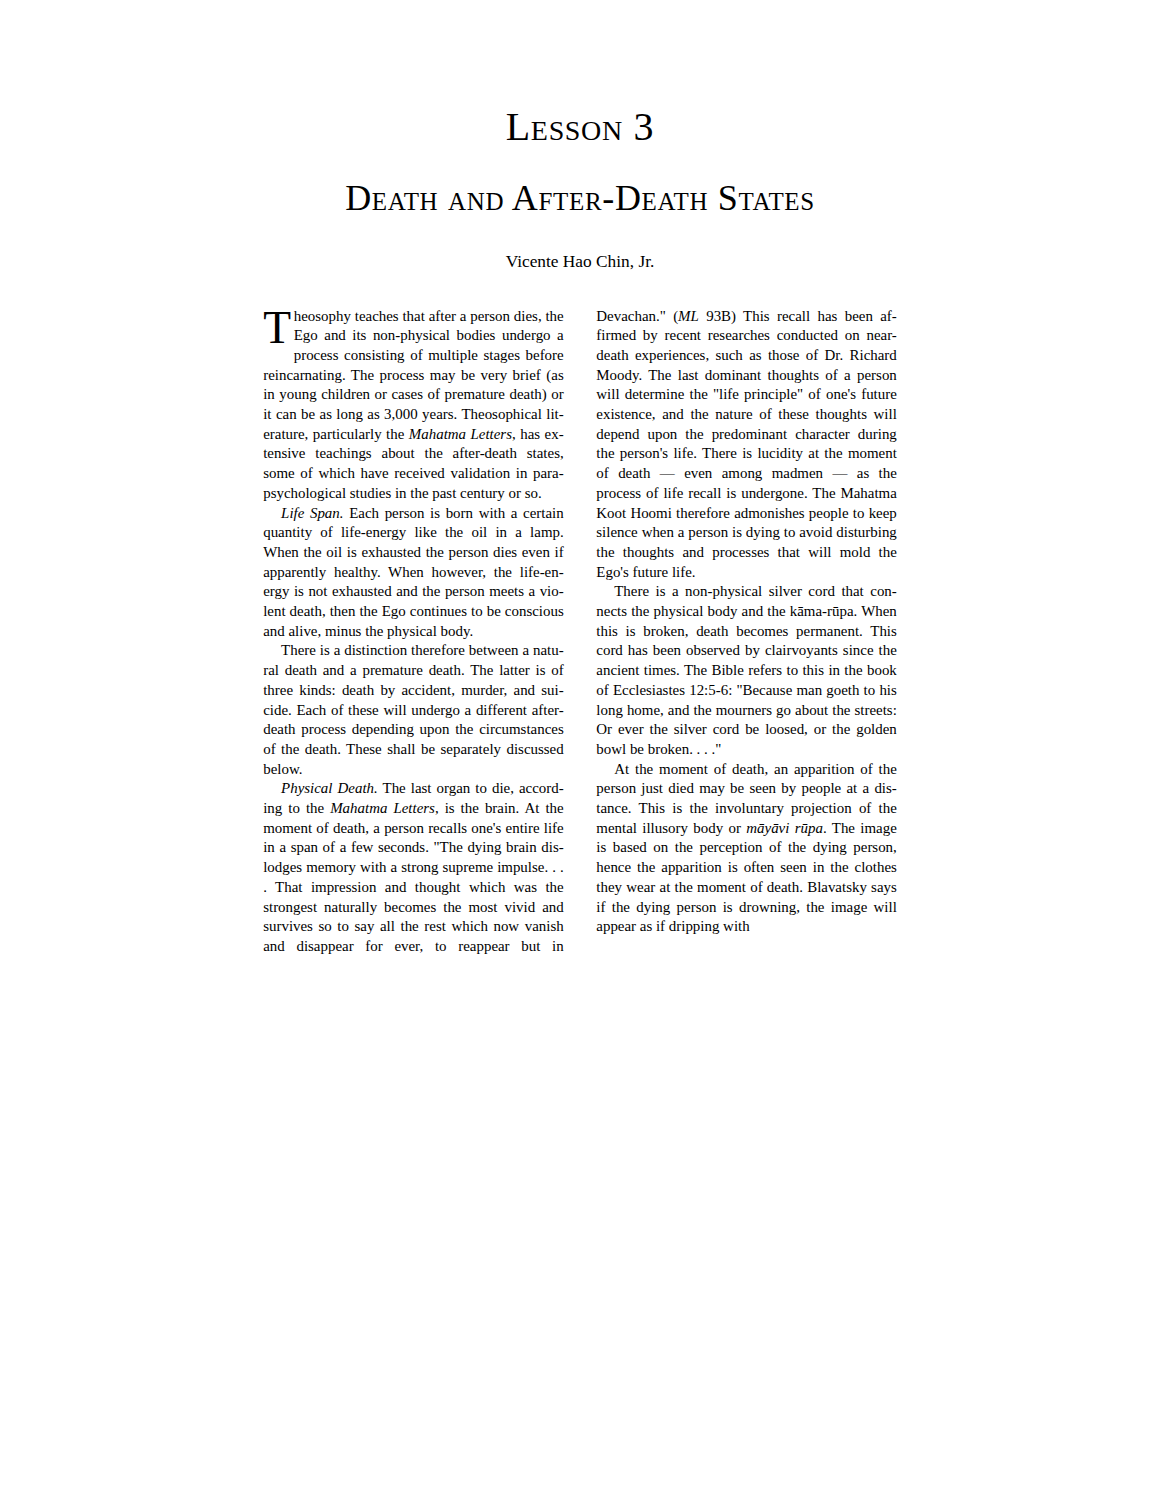Lesson 3
Death and After-Death States
Vicente Hao Chin, Jr.
Theosophy teaches that after a person dies, the Ego and its non-physical bodies undergo a process consisting of multiple stages before reincarnating. The process may be very brief (as in young children or cases of premature death) or it can be as long as 3,000 years. Theosophical literature, particularly the Mahatma Letters, has extensive teachings about the after-death states, some of which have received validation in parapsychological studies in the past century or so.
Life Span. Each person is born with a certain quantity of life-energy like the oil in a lamp. When the oil is exhausted the person dies even if apparently healthy. When however, the life-energy is not exhausted and the person meets a violent death, then the Ego continues to be conscious and alive, minus the physical body.
There is a distinction therefore between a natural death and a premature death. The latter is of three kinds: death by accident, murder, and suicide. Each of these will undergo a different after-death process depending upon the circumstances of the death. These shall be separately discussed below.
Physical Death. The last organ to die, according to the Mahatma Letters, is the brain. At the moment of death, a person recalls one's entire life in a span of a few seconds. "The dying brain dislodges memory with a strong supreme impulse. . . . That impression and thought which was the strongest naturally becomes the most vivid and survives so to say all the rest which now vanish and disappear for ever, to reappear but in Devachan." (ML 93B) This recall has been affirmed by recent researches conducted on near-death experiences, such as those of Dr. Richard Moody. The last dominant thoughts of a person will determine the "life principle" of one's future existence, and the nature of these thoughts will depend upon the predominant character during the person's life. There is lucidity at the moment of death — even among madmen — as the process of life recall is undergone. The Mahatma Koot Hoomi therefore admonishes people to keep silence when a person is dying to avoid disturbing the thoughts and processes that will mold the Ego's future life.
There is a non-physical silver cord that connects the physical body and the kāma-rūpa. When this is broken, death becomes permanent. This cord has been observed by clairvoyants since the ancient times. The Bible refers to this in the book of Ecclesiastes 12:5-6: "Because man goeth to his long home, and the mourners go about the streets: Or ever the silver cord be loosed, or the golden bowl be broken. . . ."
At the moment of death, an apparition of the person just died may be seen by people at a distance. This is the involuntary projection of the mental illusory body or māyāvi rūpa. The image is based on the perception of the dying person, hence the apparition is often seen in the clothes they wear at the moment of death. Blavatsky says if the dying person is drowning, the image will appear as if dripping with